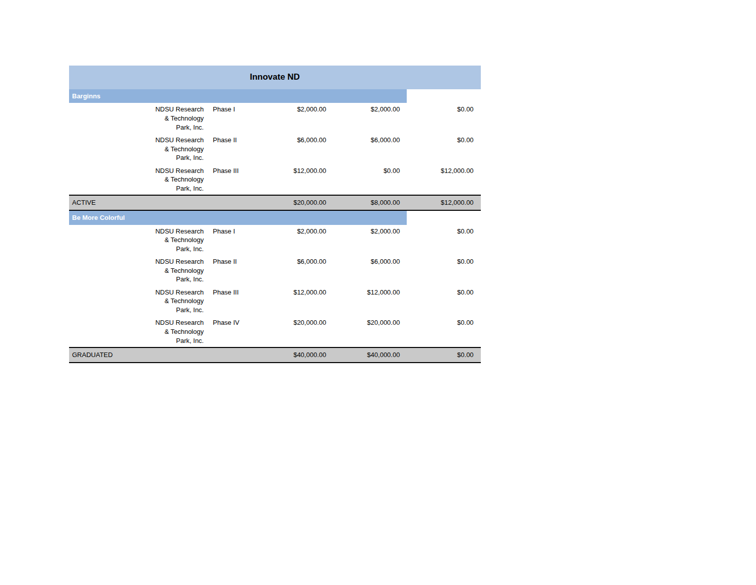| Innovate ND | |
| Barginns | | |
| | NDSU Research & Technology Park, Inc. | Phase I | $2,000.00 | $2,000.00 | $0.00 | |
| | NDSU Research & Technology Park, Inc. | Phase II | $6,000.00 | $6,000.00 | $0.00 | |
| | NDSU Research & Technology Park, Inc. | Phase III | $12,000.00 | $0.00 | $12,000.00 | |
| ACTIVE | | | $20,000.00 | $8,000.00 | $12,000.00 | |
| Be More Colorful | | |
| | NDSU Research & Technology Park, Inc. | Phase I | $2,000.00 | $2,000.00 | $0.00 | |
| | NDSU Research & Technology Park, Inc. | Phase II | $6,000.00 | $6,000.00 | $0.00 | |
| | NDSU Research & Technology Park, Inc. | Phase III | $12,000.00 | $12,000.00 | $0.00 | |
| | NDSU Research & Technology Park, Inc. | Phase IV | $20,000.00 | $20,000.00 | $0.00 | |
| GRADUATED | | | $40,000.00 | $40,000.00 | $0.00 | |